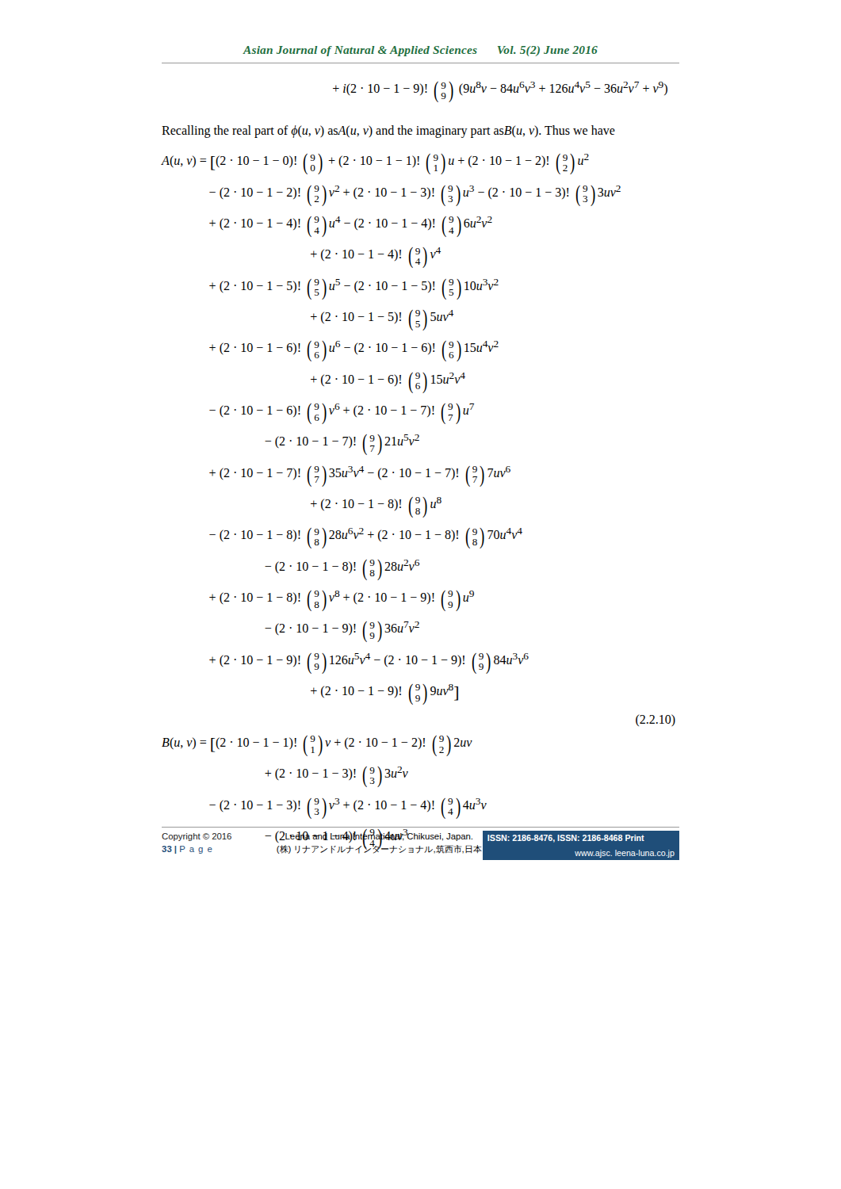Asian Journal of Natural & Applied Sciences Vol. 5(2) June 2016
+ i(2 · 10 − 1 − 9)! (99) (9u8v − 84u6v3 + 126u4v5 − 36u2v7 + v9)
Recalling the real part of ϕ(u, v) asA(u, v) and the imaginary part asB(u, v). Thus we have
A(u, v) = [(2 · 10 − 1 − 0)! (90) + (2 · 10 − 1 − 1)! (91) u + (2 · 10 − 1 − 2)! (92) u2
− (2 · 10 − 1 − 2)! (92) v2 + (2 · 10 − 1 − 3)! (93) u3 − (2 · 10 − 1 − 3)! (93) 3uv2
+ (2 · 10 − 1 − 4)! (94) u4 − (2 · 10 − 1 − 4)! (94) 6u2v2
+ (2 · 10 − 1 − 4)! (94) v4
+ (2 · 10 − 1 − 5)! (95) u5 − (2 · 10 − 1 − 5)! (95) 10u3v2
+ (2 · 10 − 1 − 5)! (95) 5uv4
+ (2 · 10 − 1 − 6)! (96) u6 − (2 · 10 − 1 − 6)! (96) 15u4v2
+ (2 · 10 − 1 − 6)! (96) 15u2v4
− (2 · 10 − 1 − 6)! (96) v6 + (2 · 10 − 1 − 7)! (97) u7
− (2 · 10 − 1 − 7)! (97) 21u5v2
+ (2 · 10 − 1 − 7)! (97) 35u3v4 − (2 · 10 − 1 − 7)! (97) 7uv6
+ (2 · 10 − 1 − 8)! (98) u8
− (2 · 10 − 1 − 8)! (98) 28u6v2 + (2 · 10 − 1 − 8)! (98) 70u4v4
− (2 · 10 − 1 − 8)! (98) 28u2v6
+ (2 · 10 − 1 − 8)! (98) v8 + (2 · 10 − 1 − 9)! (99) u9
− (2 · 10 − 1 − 9)! (99) 36u7v2
+ (2 · 10 − 1 − 9)! (99) 126u5v4 − (2 · 10 − 1 − 9)! (99) 84u3v6
+ (2 · 10 − 1 − 9)! (99) 9uv8]
(2.2.10)
B(u, v) = [(2 · 10 − 1 − 1)! (91) v + (2 · 10 − 1 − 2)! (92) 2uv
+ (2 · 10 − 1 − 3)! (93) 3u2v
− (2 · 10 − 1 − 3)! (93) v3 + (2 · 10 − 1 − 4)! (94) 4u3v
− (2 · 10 − 1 − 4)! (94) 4uv3
Copyright © 2016
33 | P a g e
Leena and Luna International, Chikusei, Japan.
(株) リナアンドルナインターナショナル,筑西市,日本
ISSN: 2186-8476, ISSN: 2186-8468 Print www.ajsc. leena-luna.co.jp